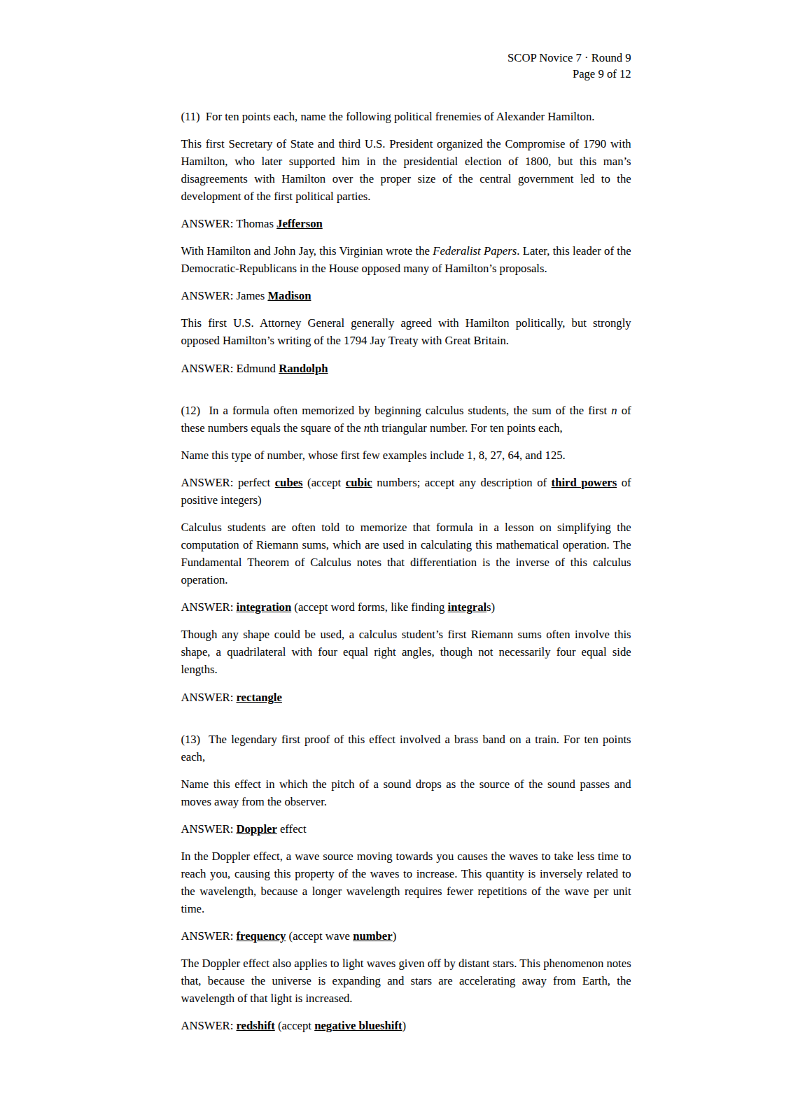SCOP Novice 7 · Round 9
Page 9 of 12
(11) For ten points each, name the following political frenemies of Alexander Hamilton.
This first Secretary of State and third U.S. President organized the Compromise of 1790 with Hamilton, who later supported him in the presidential election of 1800, but this man’s disagreements with Hamilton over the proper size of the central government led to the development of the first political parties.
ANSWER: Thomas Jefferson
With Hamilton and John Jay, this Virginian wrote the Federalist Papers. Later, this leader of the Democratic-Republicans in the House opposed many of Hamilton’s proposals.
ANSWER: James Madison
This first U.S. Attorney General generally agreed with Hamilton politically, but strongly opposed Hamilton’s writing of the 1794 Jay Treaty with Great Britain.
ANSWER: Edmund Randolph
(12) In a formula often memorized by beginning calculus students, the sum of the first n of these numbers equals the square of the nth triangular number. For ten points each,
Name this type of number, whose first few examples include 1, 8, 27, 64, and 125.
ANSWER: perfect cubes (accept cubic numbers; accept any description of third powers of positive integers)
Calculus students are often told to memorize that formula in a lesson on simplifying the computation of Riemann sums, which are used in calculating this mathematical operation. The Fundamental Theorem of Calculus notes that differentiation is the inverse of this calculus operation.
ANSWER: integration (accept word forms, like finding integrals)
Though any shape could be used, a calculus student’s first Riemann sums often involve this shape, a quadrilateral with four equal right angles, though not necessarily four equal side lengths.
ANSWER: rectangle
(13) The legendary first proof of this effect involved a brass band on a train. For ten points each,
Name this effect in which the pitch of a sound drops as the source of the sound passes and moves away from the observer.
ANSWER: Doppler effect
In the Doppler effect, a wave source moving towards you causes the waves to take less time to reach you, causing this property of the waves to increase. This quantity is inversely related to the wavelength, because a longer wavelength requires fewer repetitions of the wave per unit time.
ANSWER: frequency (accept wave number)
The Doppler effect also applies to light waves given off by distant stars. This phenomenon notes that, because the universe is expanding and stars are accelerating away from Earth, the wavelength of that light is increased.
ANSWER: redshift (accept negative blueshift)